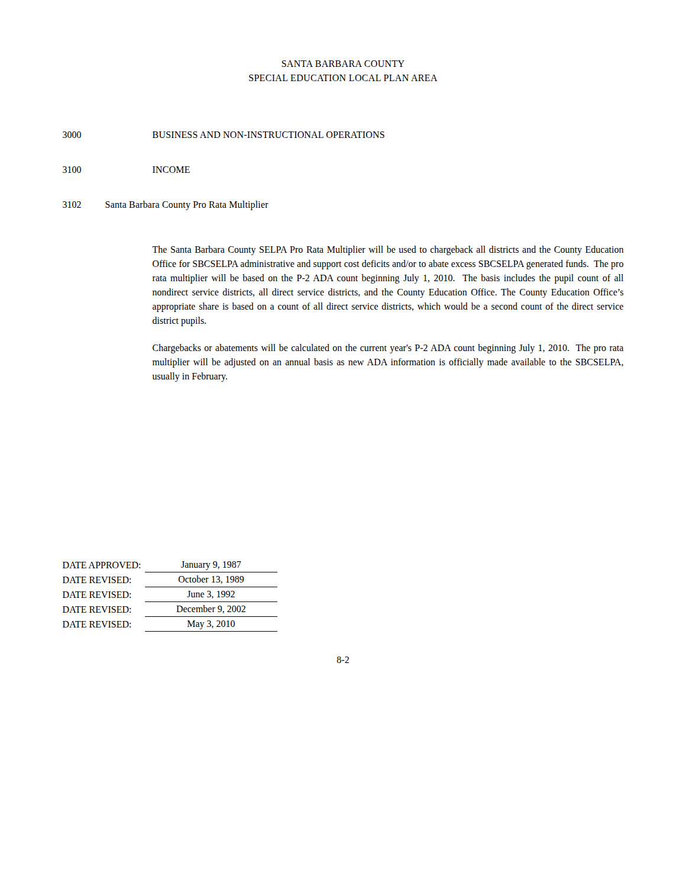SANTA BARBARA COUNTY
SPECIAL EDUCATION LOCAL PLAN AREA
3000
BUSINESS AND NON-INSTRUCTIONAL OPERATIONS
3100
INCOME
3102
Santa Barbara County Pro Rata Multiplier
The Santa Barbara County SELPA Pro Rata Multiplier will be used to chargeback all districts and the County Education Office for SBCSELPA administrative and support cost deficits and/or to abate excess SBCSELPA generated funds. The pro rata multiplier will be based on the P-2 ADA count beginning July 1, 2010. The basis includes the pupil count of all nondirect service districts, all direct service districts, and the County Education Office. The County Education Office’s appropriate share is based on a count of all direct service districts, which would be a second count of the direct service district pupils.
Chargebacks or abatements will be calculated on the current year's P-2 ADA count beginning July 1, 2010. The pro rata multiplier will be adjusted on an annual basis as new ADA information is officially made available to the SBCSELPA, usually in February.
| DATE APPROVED: | January 9, 1987 |
| DATE REVISED: | October 13, 1989 |
| DATE REVISED: | June 3, 1992 |
| DATE REVISED: | December 9, 2002 |
| DATE REVISED: | May 3, 2010 |
8-2